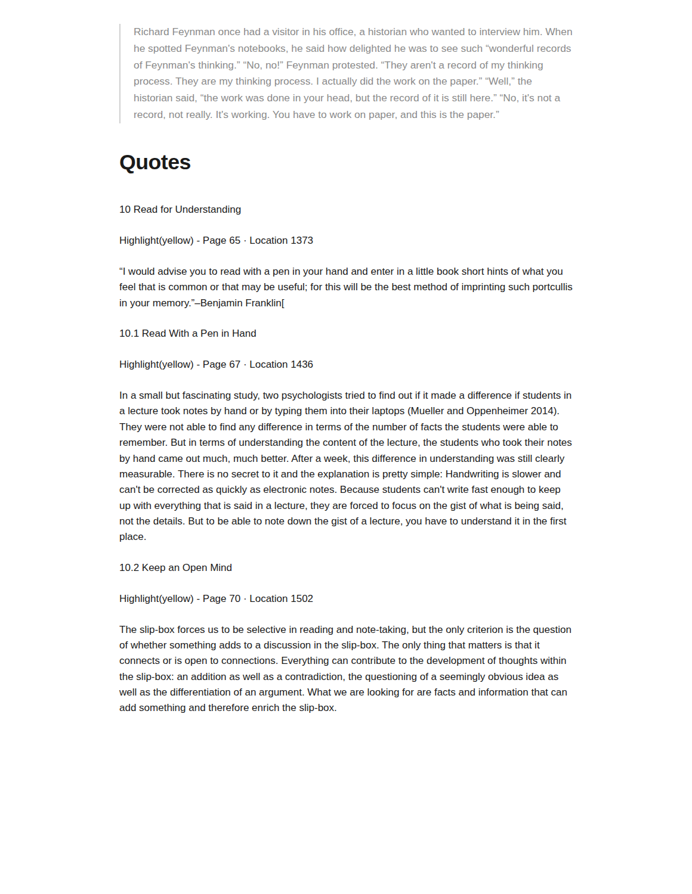Richard Feynman once had a visitor in his office, a historian who wanted to interview him. When he spotted Feynman's notebooks, he said how delighted he was to see such “wonderful records of Feynman's thinking.” “No, no!” Feynman protested. “They aren't a record of my thinking process. They are my thinking process. I actually did the work on the paper.” “Well,” the historian said, “the work was done in your head, but the record of it is still here.” “No, it's not a record, not really. It's working. You have to work on paper, and this is the paper.”
Quotes
10 Read for Understanding
Highlight(yellow) - Page 65 · Location 1373
“I would advise you to read with a pen in your hand and enter in a little book short hints of what you feel that is common or that may be useful; for this will be the best method of imprinting such portcullis in your memory.”–Benjamin Franklin[
10.1 Read With a Pen in Hand
Highlight(yellow) - Page 67 · Location 1436
In a small but fascinating study, two psychologists tried to find out if it made a difference if students in a lecture took notes by hand or by typing them into their laptops (Mueller and Oppenheimer 2014). They were not able to find any difference in terms of the number of facts the students were able to remember. But in terms of understanding the content of the lecture, the students who took their notes by hand came out much, much better. After a week, this difference in understanding was still clearly measurable. There is no secret to it and the explanation is pretty simple: Handwriting is slower and can't be corrected as quickly as electronic notes. Because students can't write fast enough to keep up with everything that is said in a lecture, they are forced to focus on the gist of what is being said, not the details. But to be able to note down the gist of a lecture, you have to understand it in the first place.
10.2 Keep an Open Mind
Highlight(yellow) - Page 70 · Location 1502
The slip-box forces us to be selective in reading and note-taking, but the only criterion is the question of whether something adds to a discussion in the slip-box. The only thing that matters is that it connects or is open to connections. Everything can contribute to the development of thoughts within the slip-box: an addition as well as a contradiction, the questioning of a seemingly obvious idea as well as the differentiation of an argument. What we are looking for are facts and information that can add something and therefore enrich the slip-box.